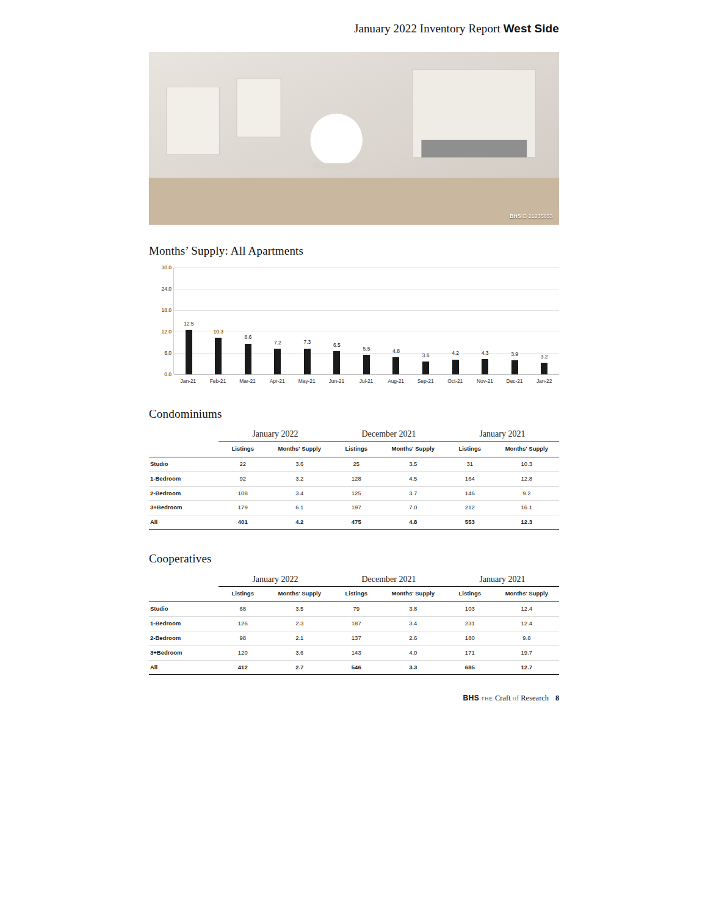January 2022 Inventory Report West Side
BHSID 21235653
Months’ Supply: All Apartments
30.0
24.0
18.0
12.0
6.0
0.0
12.5
10.3
8.6
7.2
7.3
6.5
5.5
4.8
3.6
4.2
4.3
3.9
3.2
Jan-21
Feb-21
Mar-21
Apr-21
May-21
Jun-21
Jul-21
Aug-21
Sep-21
Oct-21
Nov-21
Dec-21
Jan-22
Condominiums
| | January 2022 | December 2021 | January 2021 |
| --- | --- | --- | --- |
| | Listings | Months' Supply | Listings | Months' Supply | Listings | Months' Supply |
| Studio | 22 | 3.6 | 25 | 3.5 | 31 | 10.3 |
| 1-Bedroom | 92 | 3.2 | 128 | 4.5 | 164 | 12.8 |
| 2-Bedroom | 108 | 3.4 | 125 | 3.7 | 146 | 9.2 |
| 3+Bedroom | 179 | 6.1 | 197 | 7.0 | 212 | 16.1 |
| All | 401 | 4.2 | 475 | 4.8 | 553 | 12.3 |
Cooperatives
| | January 2022 | December 2021 | January 2021 |
| --- | --- | --- | --- |
| | Listings | Months' Supply | Listings | Months' Supply | Listings | Months' Supply |
| Studio | 68 | 3.5 | 79 | 3.8 | 103 | 12.4 |
| 1-Bedroom | 126 | 2.3 | 187 | 3.4 | 231 | 12.4 |
| 2-Bedroom | 98 | 2.1 | 137 | 2.6 | 180 | 9.8 |
| 3+Bedroom | 120 | 3.6 | 143 | 4.0 | 171 | 19.7 |
| All | 412 | 2.7 | 546 | 3.3 | 685 | 12.7 |
BHS the Craft of Research 8